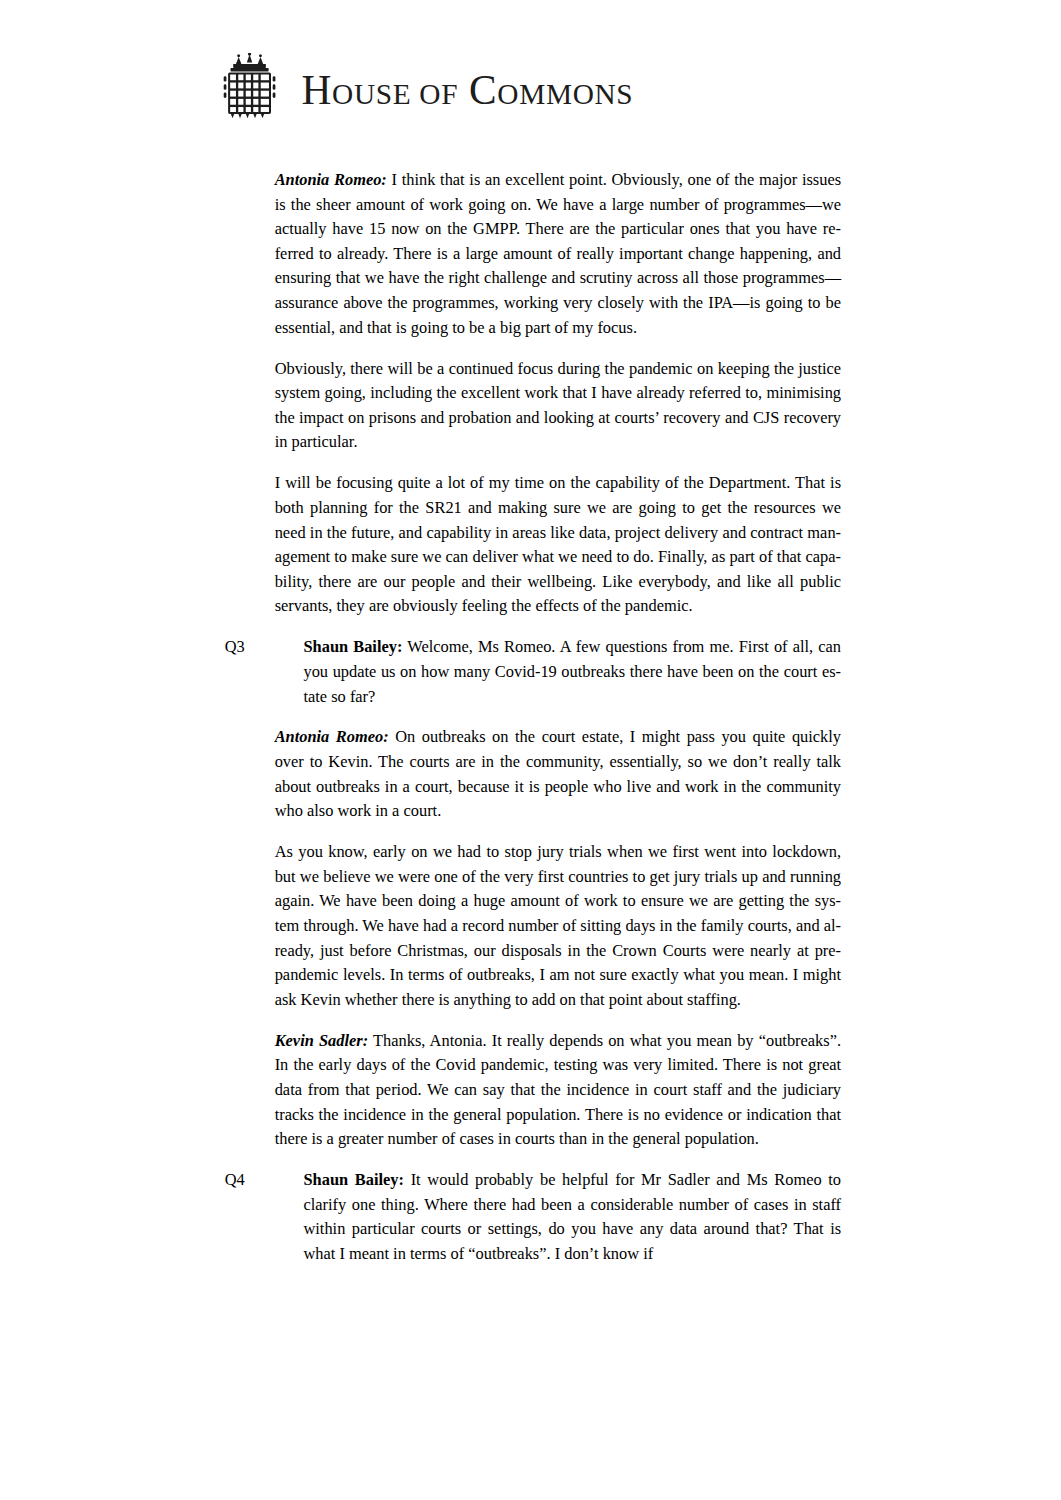HOUSE OF COMMONS
Antonia Romeo: I think that is an excellent point. Obviously, one of the major issues is the sheer amount of work going on. We have a large number of programmes—we actually have 15 now on the GMPP. There are the particular ones that you have referred to already. There is a large amount of really important change happening, and ensuring that we have the right challenge and scrutiny across all those programmes—assurance above the programmes, working very closely with the IPA—is going to be essential, and that is going to be a big part of my focus.
Obviously, there will be a continued focus during the pandemic on keeping the justice system going, including the excellent work that I have already referred to, minimising the impact on prisons and probation and looking at courts’ recovery and CJS recovery in particular.
I will be focusing quite a lot of my time on the capability of the Department. That is both planning for the SR21 and making sure we are going to get the resources we need in the future, and capability in areas like data, project delivery and contract management to make sure we can deliver what we need to do. Finally, as part of that capability, there are our people and their wellbeing. Like everybody, and like all public servants, they are obviously feeling the effects of the pandemic.
Q3
Shaun Bailey: Welcome, Ms Romeo. A few questions from me. First of all, can you update us on how many Covid-19 outbreaks there have been on the court estate so far?
Antonia Romeo: On outbreaks on the court estate, I might pass you quite quickly over to Kevin. The courts are in the community, essentially, so we don’t really talk about outbreaks in a court, because it is people who live and work in the community who also work in a court.
As you know, early on we had to stop jury trials when we first went into lockdown, but we believe we were one of the very first countries to get jury trials up and running again. We have been doing a huge amount of work to ensure we are getting the system through. We have had a record number of sitting days in the family courts, and already, just before Christmas, our disposals in the Crown Courts were nearly at pre-pandemic levels. In terms of outbreaks, I am not sure exactly what you mean. I might ask Kevin whether there is anything to add on that point about staffing.
Kevin Sadler: Thanks, Antonia. It really depends on what you mean by “outbreaks”. In the early days of the Covid pandemic, testing was very limited. There is not great data from that period. We can say that the incidence in court staff and the judiciary tracks the incidence in the general population. There is no evidence or indication that there is a greater number of cases in courts than in the general population.
Q4
Shaun Bailey: It would probably be helpful for Mr Sadler and Ms Romeo to clarify one thing. Where there had been a considerable number of cases in staff within particular courts or settings, do you have any data around that? That is what I meant in terms of “outbreaks”. I don’t know if